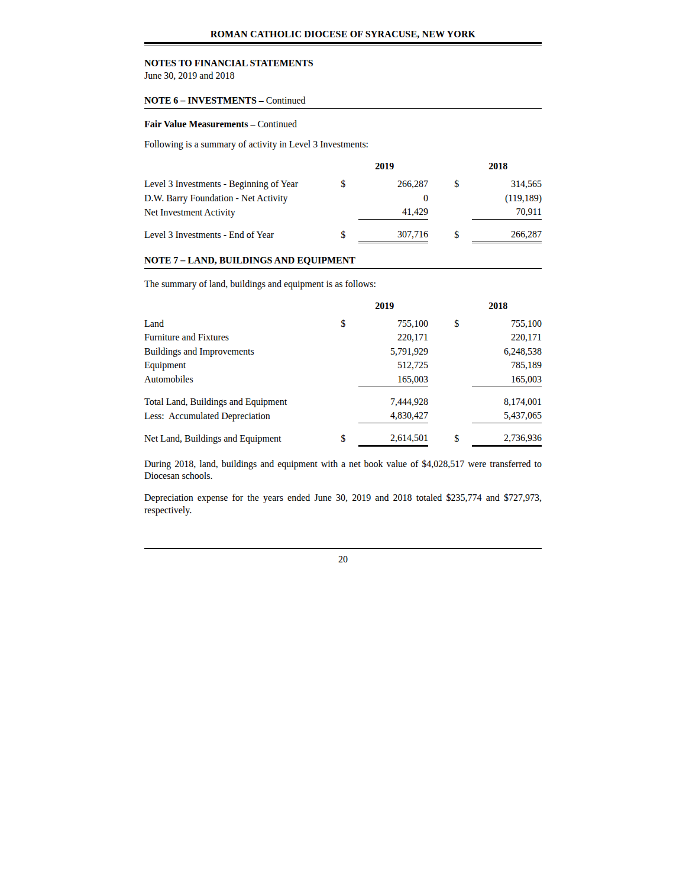ROMAN CATHOLIC DIOCESE OF SYRACUSE, NEW YORK
NOTES TO FINANCIAL STATEMENTS
June 30, 2019 and 2018
NOTE 6 – INVESTMENTS – Continued
Fair Value Measurements – Continued
Following is a summary of activity in Level 3 Investments:
| | 2019 | | 2018 |
| --- | --- | --- | --- |
| Level 3 Investments - Beginning of Year | $ | 266,287 | | $ | 314,565 |
| D.W. Barry Foundation - Net Activity | | 0 | | | (119,189) |
| Net Investment Activity | | 41,429 | | | 70,911 |
| Level 3 Investments - End of Year | $ | 307,716 | | $ | 266,287 |
NOTE 7 – LAND, BUILDINGS AND EQUIPMENT
The summary of land, buildings and equipment is as follows:
| | 2019 | | 2018 |
| --- | --- | --- | --- |
| Land | $ | 755,100 | | $ | 755,100 |
| Furniture and Fixtures | | 220,171 | | | 220,171 |
| Buildings and Improvements | | 5,791,929 | | | 6,248,538 |
| Equipment | | 512,725 | | | 785,189 |
| Automobiles | | 165,003 | | | 165,003 |
| Total Land, Buildings and Equipment | | 7,444,928 | | | 8,174,001 |
| Less: Accumulated Depreciation | | 4,830,427 | | | 5,437,065 |
| Net Land, Buildings and Equipment | $ | 2,614,501 | | $ | 2,736,936 |
During 2018, land, buildings and equipment with a net book value of $4,028,517 were transferred to Diocesan schools.
Depreciation expense for the years ended June 30, 2019 and 2018 totaled $235,774 and $727,973, respectively.
20